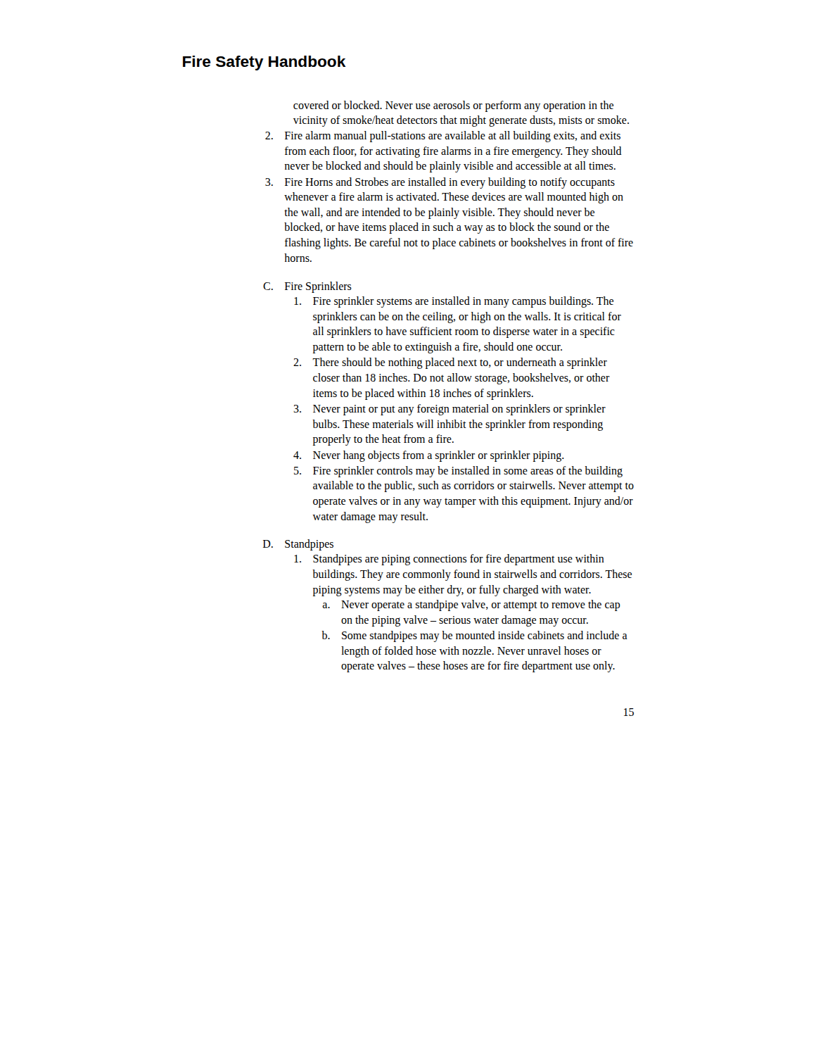Fire Safety Handbook
covered or blocked. Never use aerosols or perform any operation in the vicinity of smoke/heat detectors that might generate dusts, mists or smoke.
Fire alarm manual pull-stations are available at all building exits, and exits from each floor, for activating fire alarms in a fire emergency. They should never be blocked and should be plainly visible and accessible at all times.
Fire Horns and Strobes are installed in every building to notify occupants whenever a fire alarm is activated. These devices are wall mounted high on the wall, and are intended to be plainly visible. They should never be blocked, or have items placed in such a way as to block the sound or the flashing lights. Be careful not to place cabinets or bookshelves in front of fire horns.
Fire Sprinklers
Fire sprinkler systems are installed in many campus buildings. The sprinklers can be on the ceiling, or high on the walls. It is critical for all sprinklers to have sufficient room to disperse water in a specific pattern to be able to extinguish a fire, should one occur.
There should be nothing placed next to, or underneath a sprinkler closer than 18 inches. Do not allow storage, bookshelves, or other items to be placed within 18 inches of sprinklers.
Never paint or put any foreign material on sprinklers or sprinkler bulbs. These materials will inhibit the sprinkler from responding properly to the heat from a fire.
Never hang objects from a sprinkler or sprinkler piping.
Fire sprinkler controls may be installed in some areas of the building available to the public, such as corridors or stairwells. Never attempt to operate valves or in any way tamper with this equipment. Injury and/or water damage may result.
Standpipes
Standpipes are piping connections for fire department use within buildings. They are commonly found in stairwells and corridors. These piping systems may be either dry, or fully charged with water.
Never operate a standpipe valve, or attempt to remove the cap on the piping valve – serious water damage may occur.
Some standpipes may be mounted inside cabinets and include a length of folded hose with nozzle. Never unravel hoses or operate valves – these hoses are for fire department use only.
15